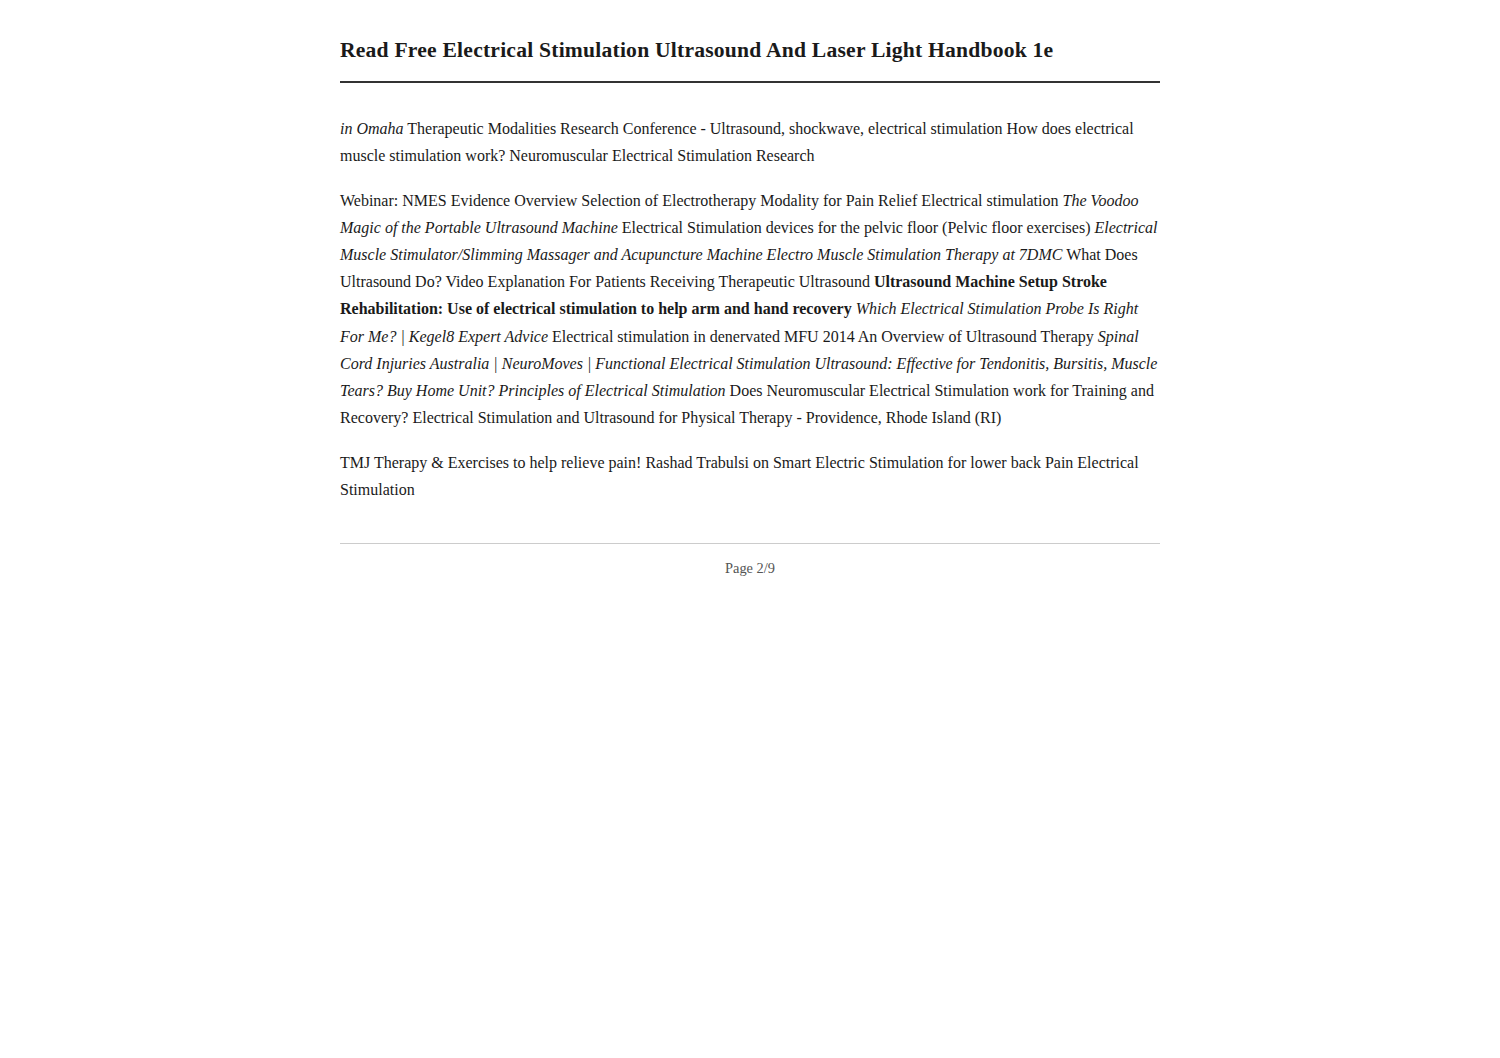Read Free Electrical Stimulation Ultrasound And Laser Light Handbook 1e
in Omaha Therapeutic Modalities Research Conference - Ultrasound, shockwave, electrical stimulation How does electrical muscle stimulation work? Neuromuscular Electrical Stimulation Research
Webinar: NMES Evidence Overview Selection of Electrotherapy Modality for Pain Relief Electrical stimulation The Voodoo Magic of the Portable Ultrasound Machine Electrical Stimulation devices for the pelvic floor (Pelvic floor exercises) Electrical Muscle Stimulator/Slimming Massager and Acupuncture Machine Electro Muscle Stimulation Therapy at 7DMC What Does Ultrasound Do? Video Explanation For Patients Receiving Therapeutic Ultrasound Ultrasound Machine Setup Stroke Rehabilitation: Use of electrical stimulation to help arm and hand recovery Which Electrical Stimulation Probe Is Right For Me? | Kegel8 Expert Advice Electrical stimulation in denervated MFU 2014 An Overview of Ultrasound Therapy Spinal Cord Injuries Australia | NeuroMoves | Functional Electrical Stimulation Ultrasound: Effective for Tendonitis, Bursitis, Muscle Tears? Buy Home Unit? Principles of Electrical Stimulation Does Neuromuscular Electrical Stimulation work for Training and Recovery? Electrical Stimulation and Ultrasound for Physical Therapy - Providence, Rhode Island (RI)
TMJ Therapy & Exercises to help relieve pain! Rashad Trabulsi on Smart Electric Stimulation for lower back Pain Electrical Stimulation
Page 2/9